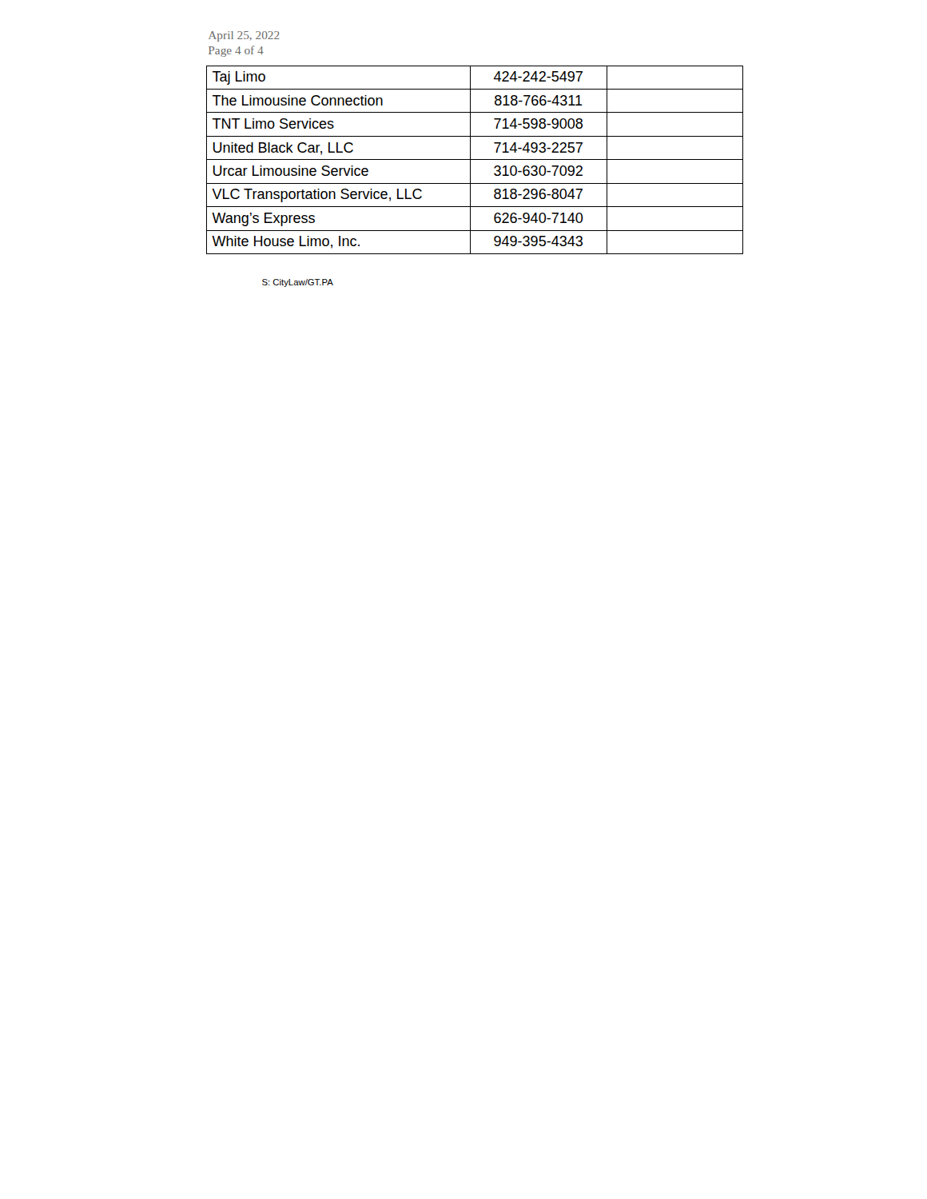April 25, 2022
Page 4 of 4
| Taj Limo | 424-242-5497 | |
| The Limousine Connection | 818-766-4311 | |
| TNT Limo Services | 714-598-9008 | |
| United Black Car, LLC | 714-493-2257 | |
| Urcar Limousine Service | 310-630-7092 | |
| VLC Transportation Service, LLC | 818-296-8047 | |
| Wang’s Express | 626-940-7140 | |
| White House Limo, Inc. | 949-395-4343 | |
S: CityLaw/GT.PA